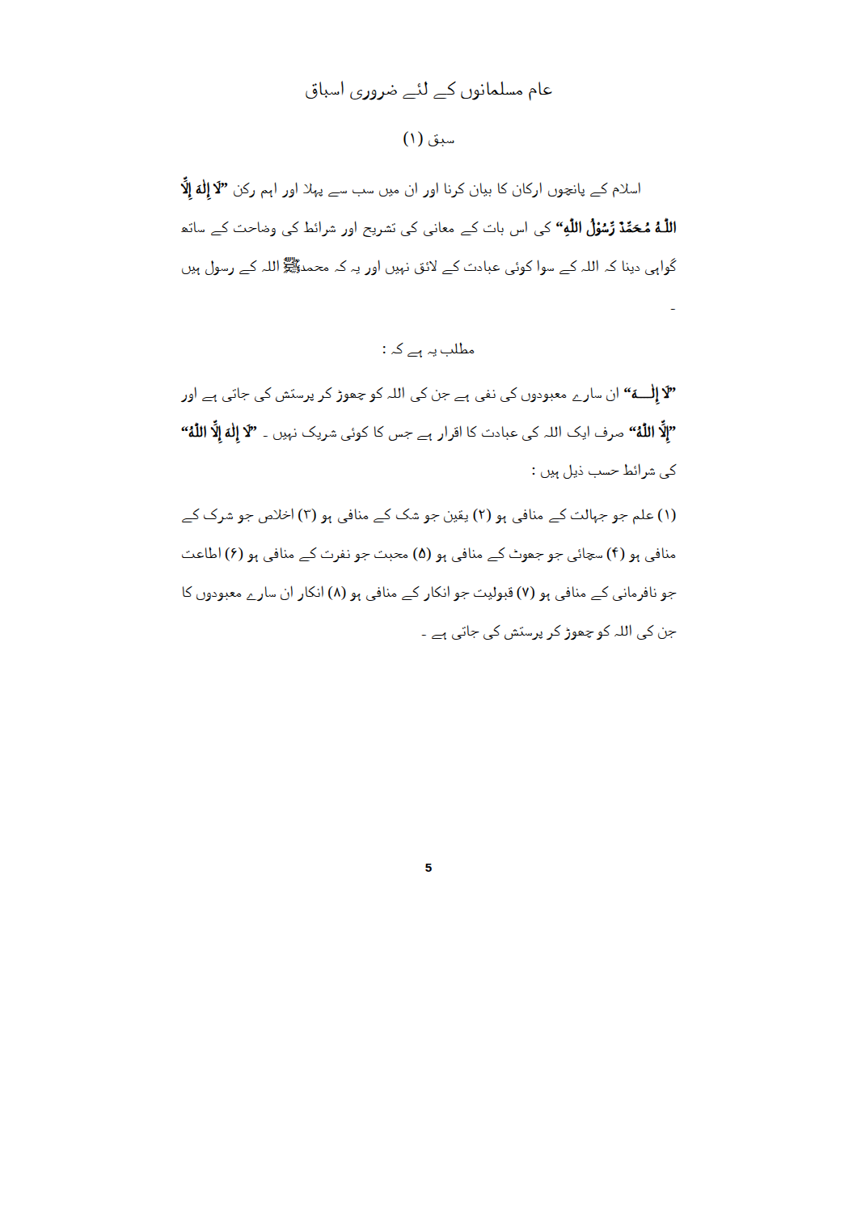عام مسلمانوں کے لئے ضروری اسباق
سبق (۱)
اسلام کے پانچوں ارکان کا بیان کرنا اور ان میں سب سے پہلا اور اہم رکن ”لَا إِلٰهَ إِلَّا اللّٰـهُ مُـحَمَّدٌ رَّسُوْلُ اللّٰهِ“ کی اس بات کے معانی کی تشریح اور شرائط کی وضاحت کے ساتھ گواہی دینا کہ اللہ کے سوا کوئی عبادت کے لائق نہیں اور یہ کہ محمدﷺ اللہ کے رسول ہیں ۔
مطلب یہ ہے کہ :
”لَا إِلٰــــهَ“ ان سارے معبودوں کی نفی ہے جن کی اللہ کو چھوڑ کر پرستش کی جاتی ہے اور ”إِلَّا اللّٰهُ“ صرف ایک اللہ کی عبادت کا اقرار ہے جس کا کوئی شریک نہیں ۔ ”لَا إِلٰهَ إِلَّا اللّٰهُ“ کی شرائط حسب ذیل ہیں :
(۱) علم جو جہالت کے منافی ہو (۲) یقین جو شک کے منافی ہو (۳) اخلاص جو شرک کے منافی ہو (۴) سچائی جو جھوٹ کے منافی ہو (۵) محبت جو نفرت کے منافی ہو (۶) اطاعت جو نافرمانی کے منافی ہو (۷) قبولیت جو انکار کے منافی ہو (۸) انکار ان سارے معبودوں کا جن کی اللہ کو چھوڑ کر پرستش کی جاتی ہے ۔
5